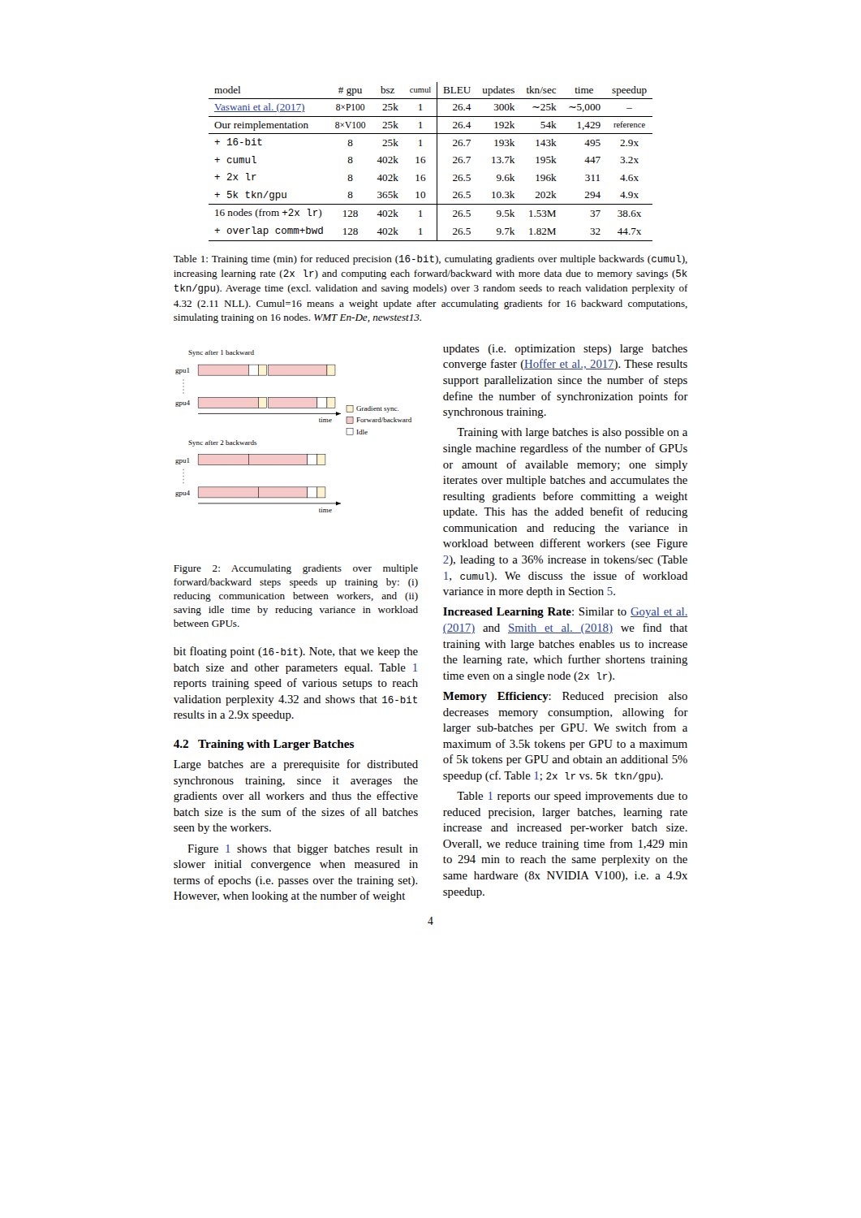| model | # gpu | bsz | cumul | BLEU | updates | tkn/sec | time | speedup |
| --- | --- | --- | --- | --- | --- | --- | --- | --- |
| Vaswani et al. (2017) | 8×P100 | 25k | 1 | 26.4 | 300k | ∼25k | ∼5,000 | – |
| Our reimplementation | 8×V100 | 25k | 1 | 26.4 | 192k | 54k | 1,429 | reference |
| + 16-bit | 8 | 25k | 1 | 26.7 | 193k | 143k | 495 | 2.9x |
| + cumul | 8 | 402k | 16 | 26.7 | 13.7k | 195k | 447 | 3.2x |
| + 2x lr | 8 | 402k | 16 | 26.5 | 9.6k | 196k | 311 | 4.6x |
| + 5k tkn/gpu | 8 | 365k | 10 | 26.5 | 10.3k | 202k | 294 | 4.9x |
| 16 nodes (from +2x lr ) | 128 | 402k | 1 | 26.5 | 9.5k | 1.53M | 37 | 38.6x |
| + overlap comm+bwd | 128 | 402k | 1 | 26.5 | 9.7k | 1.82M | 32 | 44.7x |
Table 1: Training time (min) for reduced precision (16-bit), cumulating gradients over multiple backwards (cumul), increasing learning rate (2x lr) and computing each forward/backward with more data due to memory savings (5k tkn/gpu). Average time (excl. validation and saving models) over 3 random seeds to reach validation perplexity of 4.32 (2.11 NLL). Cumul=16 means a weight update after accumulating gradients for 16 backward computations, simulating training on 16 nodes. WMT En-De, newstest13.
Sync after 1 backward gpu1 gpu4 time Gradient sync. Forward/backward Idle Sync after 2 backwards gpu1 gpu4 time
Figure 2: Accumulating gradients over multiple forward/backward steps speeds up training by: (i) reducing communication between workers, and (ii) saving idle time by reducing variance in workload between GPUs.
bit floating point (16-bit). Note, that we keep the batch size and other parameters equal. Table 1 reports training speed of various setups to reach validation perplexity 4.32 and shows that 16-bit results in a 2.9x speedup.
4.2 Training with Larger Batches
Large batches are a prerequisite for distributed synchronous training, since it averages the gradients over all workers and thus the effective batch size is the sum of the sizes of all batches seen by the workers.
Figure 1 shows that bigger batches result in slower initial convergence when measured in terms of epochs (i.e. passes over the training set). However, when looking at the number of weight
updates (i.e. optimization steps) large batches converge faster (Hoffer et al., 2017). These results support parallelization since the number of steps define the number of synchronization points for synchronous training.
Training with large batches is also possible on a single machine regardless of the number of GPUs or amount of available memory; one simply iterates over multiple batches and accumulates the resulting gradients before committing a weight update. This has the added benefit of reducing communication and reducing the variance in workload between different workers (see Figure 2), leading to a 36% increase in tokens/sec (Table 1, cumul). We discuss the issue of workload variance in more depth in Section 5.
Increased Learning Rate: Similar to Goyal et al. (2017) and Smith et al. (2018) we find that training with large batches enables us to increase the learning rate, which further shortens training time even on a single node (2x lr).
Memory Efficiency: Reduced precision also decreases memory consumption, allowing for larger sub-batches per GPU. We switch from a maximum of 3.5k tokens per GPU to a maximum of 5k tokens per GPU and obtain an additional 5% speedup (cf. Table 1; 2x lr vs. 5k tkn/gpu).
Table 1 reports our speed improvements due to reduced precision, larger batches, learning rate increase and increased per-worker batch size. Overall, we reduce training time from 1,429 min to 294 min to reach the same perplexity on the same hardware (8x NVIDIA V100), i.e. a 4.9x speedup.
4